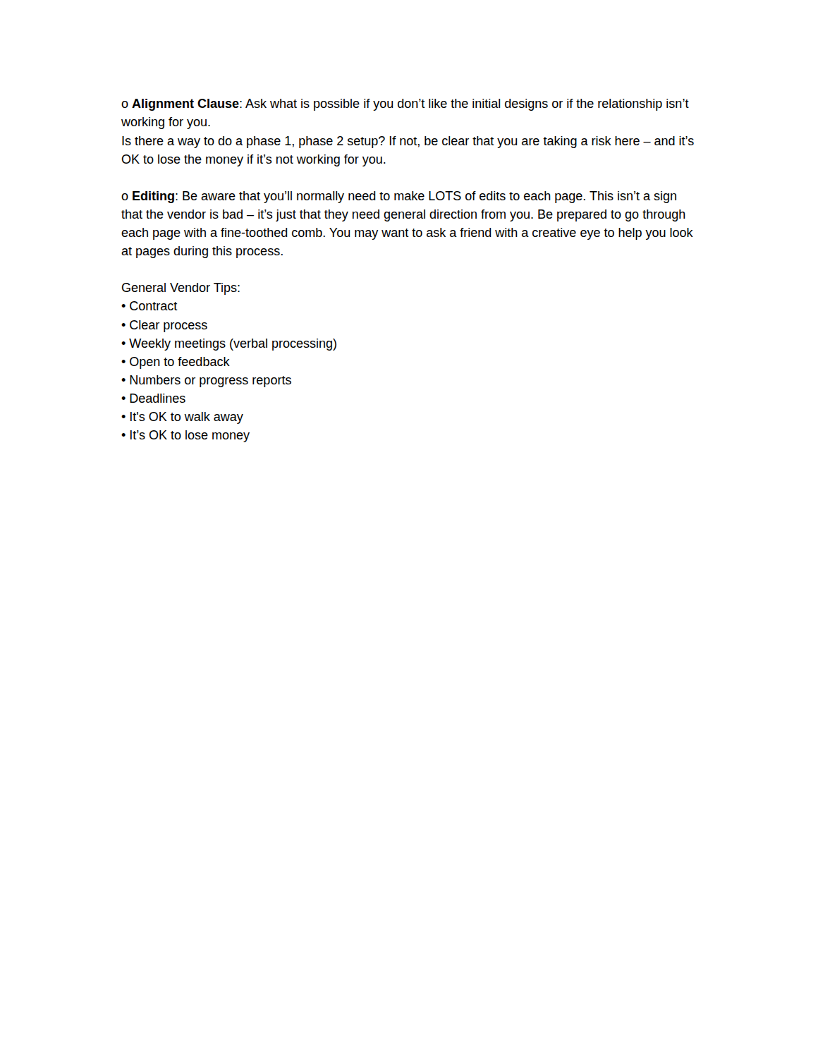o Alignment Clause: Ask what is possible if you don’t like the initial designs or if the relationship isn’t working for you.
Is there a way to do a phase 1, phase 2 setup? If not, be clear that you are taking a risk here – and it’s OK to lose the money if it’s not working for you.
o Editing: Be aware that you’ll normally need to make LOTS of edits to each page. This isn’t a sign that the vendor is bad – it’s just that they need general direction from you. Be prepared to go through each page with a fine-toothed comb. You may want to ask a friend with a creative eye to help you look at pages during this process.
General Vendor Tips:
• Contract
• Clear process
• Weekly meetings (verbal processing)
• Open to feedback
• Numbers or progress reports
• Deadlines
• It's OK to walk away
• It’s OK to lose money